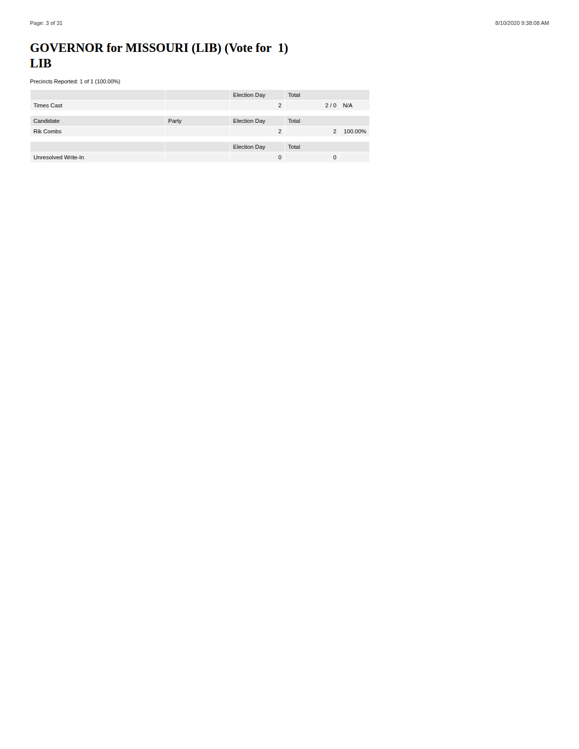Page: 3 of 31 8/10/2020 9:38:08 AM
GOVERNOR for MISSOURI (LIB) (Vote for 1)
LIB
Precincts Reported: 1 of 1 (100.00%)
| | | Election Day | Total |
| --- | --- | --- | --- |
| Times Cast | | 2 | 2 / 0 | N/A |
| Candidate | Party | Election Day | Total |
| --- | --- | --- | --- |
| Rik Combs | | 2 | 2 | 100.00% |
| | | Election Day | Total |
| --- | --- | --- | --- |
| Unresolved Write-In | | 0 | 0 | |